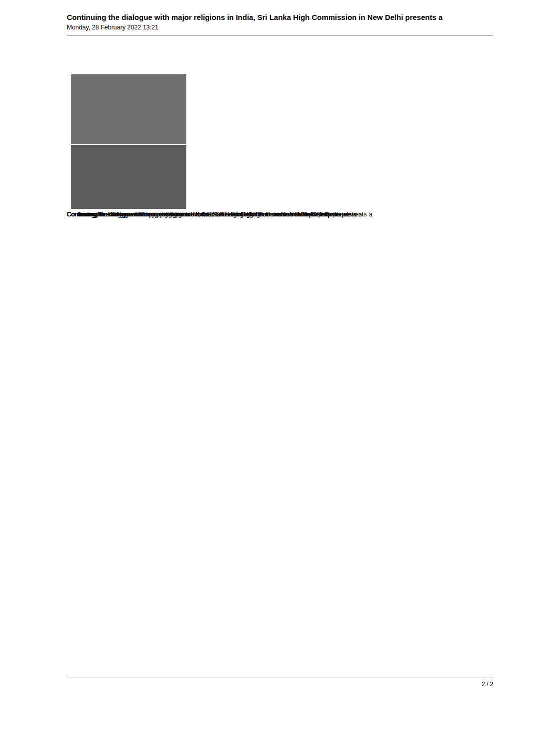Continuing the dialogue with major religions in India, Sri Lanka High Commission in New Delhi presents a
Monday, 28 February 2022 13:21
Continuing the dialogue with major religions in India, Sri Lanka High Commission in New Delhi presents a
Continuing the dialogue with major religions in India, Sri Lanka High Commission in New Delhi presents a
Continuing the dialogue with major religions in India, Sri Lanka High Commission in New Delhi presents a
Continuing the dialogue with major religions in India, Sri Lanka High Commission in New Delhi presents a
Continuing the dialogue with major religions in India, Sri Lanka High Commission in New Delhi presents a
Continuing the dialogue with major religions in India, Sri Lanka High Commission in New Delhi presents a
2 / 2